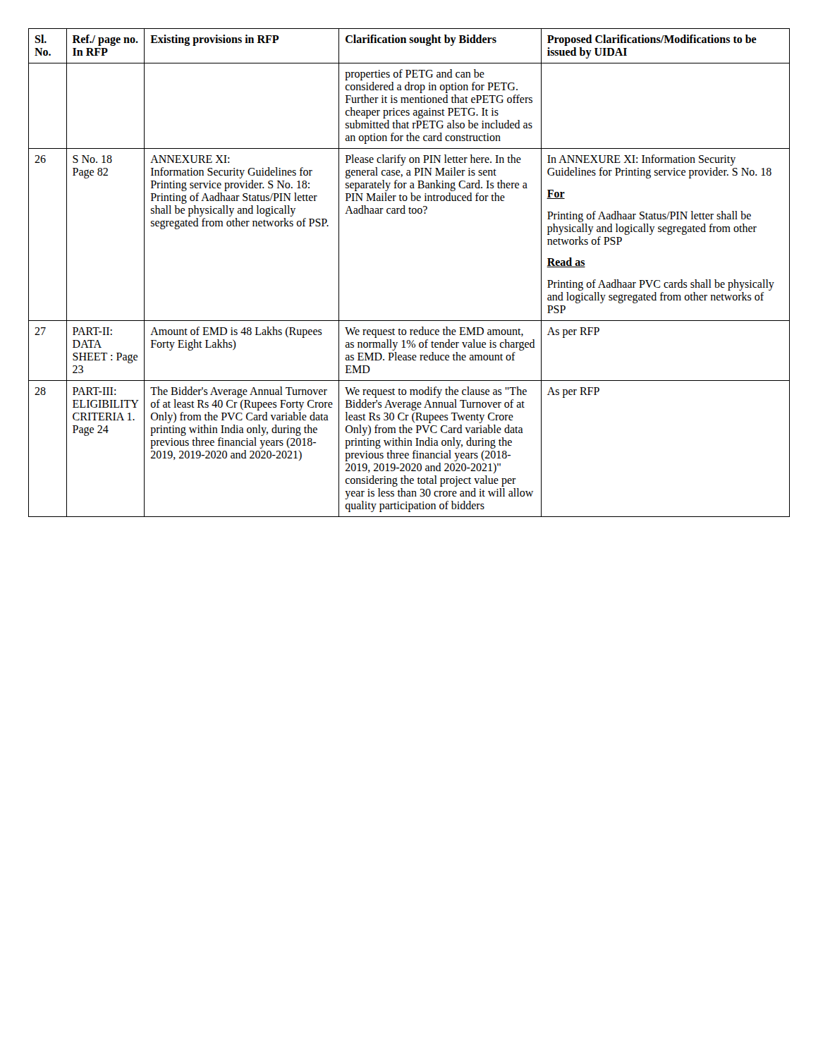| Sl. No. | Ref./ page no. In RFP | Existing provisions in RFP | Clarification sought by Bidders | Proposed Clarifications/Modifications to be issued by UIDAI |
| --- | --- | --- | --- | --- |
| | | | properties of PETG and can be considered a drop in option for PETG. Further it is mentioned that ePETG offers cheaper prices against PETG. It is submitted that rPETG also be included as an option for the card construction | |
| 26 | S No. 18 Page 82 | ANNEXURE XI: Information Security Guidelines for Printing service provider. S No. 18: Printing of Aadhaar Status/PIN letter shall be physically and logically segregated from other networks of PSP. | Please clarify on PIN letter here. In the general case, a PIN Mailer is sent separately for a Banking Card. Is there a PIN Mailer to be introduced for the Aadhaar card too? | In ANNEXURE XI: Information Security Guidelines for Printing service provider. S No. 18 For Printing of Aadhaar Status/PIN letter shall be physically and logically segregated from other networks of PSP Read as Printing of Aadhaar PVC cards shall be physically and logically segregated from other networks of PSP |
| 27 | PART-II: DATA SHEET : Page 23 | Amount of EMD is 48 Lakhs (Rupees Forty Eight Lakhs) | We request to reduce the EMD amount, as normally 1% of tender value is charged as EMD. Please reduce the amount of EMD | As per RFP |
| 28 | PART-III: ELIGIBILITY CRITERIA 1. Page 24 | The Bidder's Average Annual Turnover of at least Rs 40 Cr (Rupees Forty Crore Only) from the PVC Card variable data printing within India only, during the previous three financial years (2018-2019, 2019-2020 and 2020-2021) | We request to modify the clause as "The Bidder's Average Annual Turnover of at least Rs 30 Cr (Rupees Twenty Crore Only) from the PVC Card variable data printing within India only, during the previous three financial years (2018-2019, 2019-2020 and 2020-2021)" considering the total project value per year is less than 30 crore and it will allow quality participation of bidders | As per RFP |